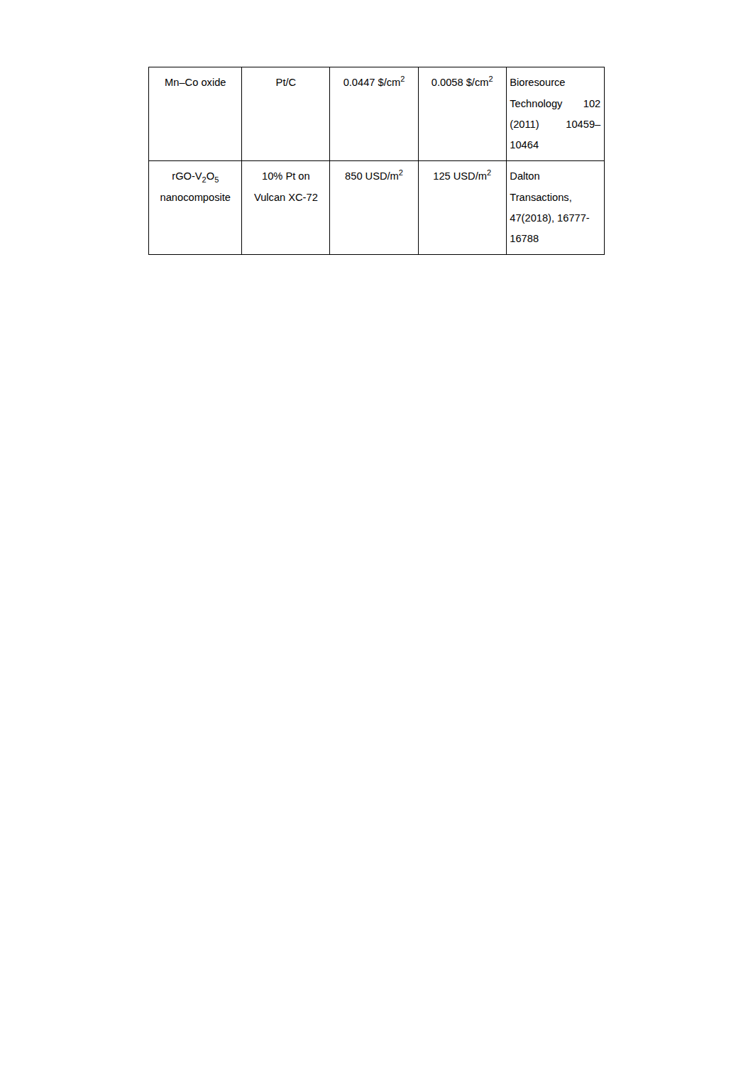| Mn–Co oxide | Pt/C | 0.0447 $/cm 2 | 0.0058 $/cm 2 | Bioresource Technology 102 (2011) 10459–10464 |
| rGO-V 2 O 5 nanocomposite | 10% Pt on Vulcan XC-72 | 850 USD/m 2 | 125 USD/m 2 | Dalton Transactions, 47(2018), 16777-16788 |